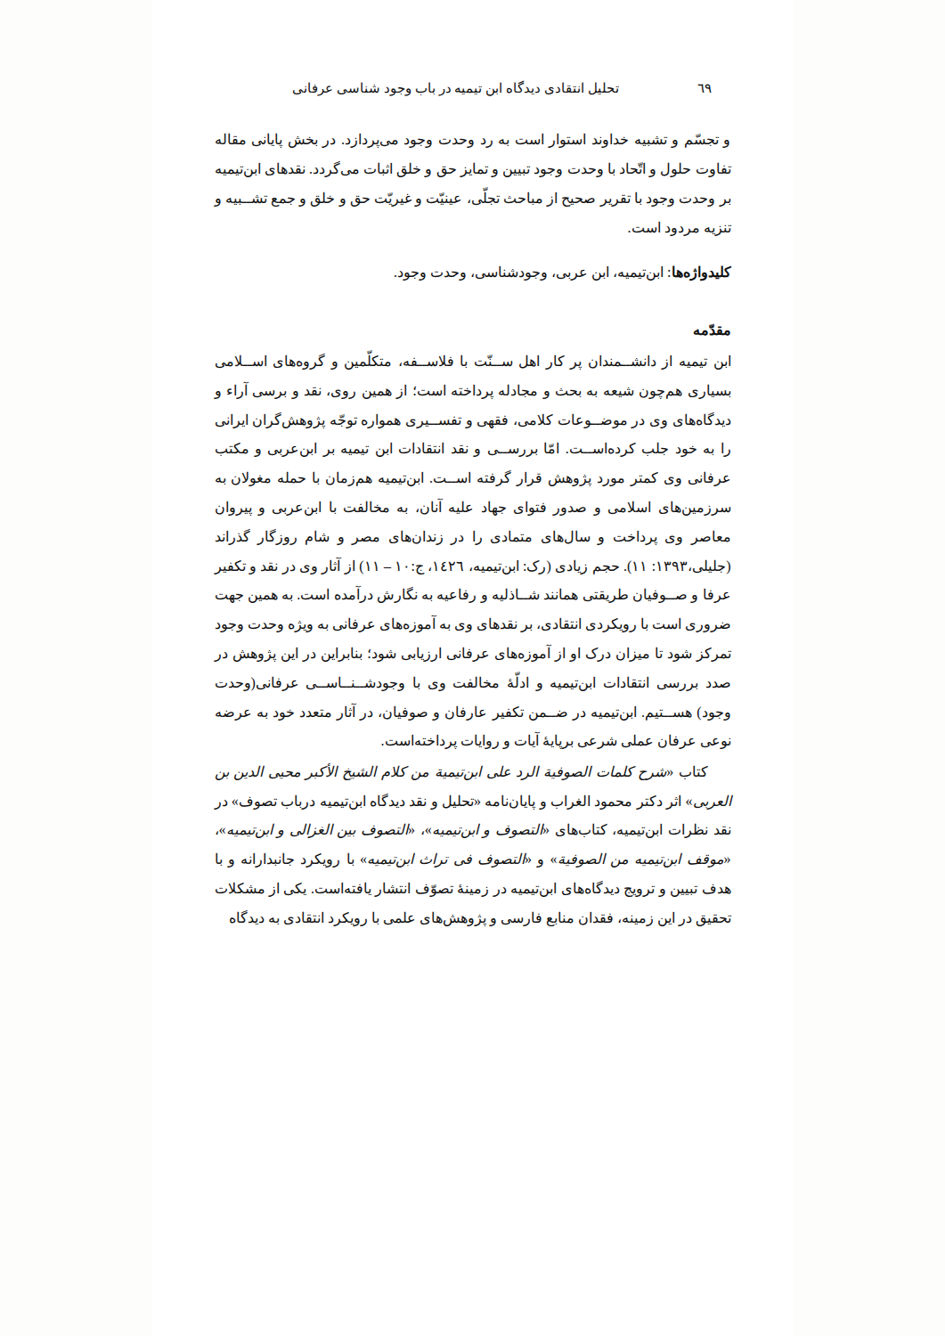٦٩
تحلیل انتقادی دیدگاه ابن تیمیه در باب وجود شناسی عرفانی
و تجسّم و تشبیه خداوند استوار است به رد وحدت وجود می‌پردازد. در بخش پایانی مقاله تفاوت حلول و اتّحاد با وحدت وجود تبیین و تمایز حق و خلق اثبات می‌گردد. نقدهای ابن‌تیمیه بر وحدت وجود با تقریر صحیح از مباحث تجلّی، عینیّت و غیریّت حق و خلق و جمع تشــبیه و تنزیه مردود است.
کلیدواژه‌ها: ابن‌تیمیه، ابن عربی، وجودشناسی، وحدت وجود.
مقدّمه
ابن تیمیه از دانشــمندان پر کار اهل ســنّت با فلاســفه، متکلّمین و گروه‌های اســلامی بسیاری هم‌چون شیعه به بحث و مجادله پرداخته است؛ از همین روی، نقد و برسی آراء و دیدگاه‌های وی در موضــوعات کلامی، فقهی و تفســیری همواره توجّه پژوهش‌گران ایرانی را به خود جلب کرده‌اســت. امّا بررســی و نقد انتقادات ابن تیمیه بر ابن‌عربی و مکتب عرفانی وی کمتر مورد پژوهش قرار گرفته اســت. ابن‌تیمیه هم‌زمان با حمله مغولان به سرزمین‌های اسلامی و صدور فتوای جهاد علیه آنان، به مخالفت با ابن‌عربی و پیروان معاصر وی پرداخت و سال‌های متمادی را در زندان‌های مصر و شام روزگار گذراند (جلیلی،۱۳۹۳: ۱۱). حجم زیادی (رک: ابن‌تیمیه، ۱٤۲٦، ج:۱۰ – ۱۱) از آثار وی در نقد و تکفیر عرفا و صــوفیان طریقتی همانند شــاذلیه و رفاعیه به نگارش درآمده است. به همین جهت ضروری است با رویکردی انتقادی، بر نقدهای وی به آموزه‌های عرفانی به ویژه وحدت وجود تمرکز شود تا میزان درک او از آموزه‌های عرفانی ارزیابی شود؛ بنابراین در این پژوهش در صدد بررسی انتقادات ابن‌تیمیه و ادلّۀ مخالفت وی با وجودشــنــاســی عرفانی(وحدت وجود) هســتیم. ابن‌تیمیه در ضــمن تکفیر عارفان و صوفیان، در آثار متعدد خود به عرضه نوعی عرفان عملی شرعی برپایۀ آیات و روایات پرداخته‌است.
کتاب «شرح کلمات الصوفیة الرد علی ابن‌تیمیة من کلام الشیخ الأکبر محیی الدین بن العربی» اثر دکتر محمود الغراب و پایان‌نامه «تحلیل و نقد دیدگاه ابن‌تیمیه درباب تصوف» در نقد نظرات ابن‌تیمیه، کتاب‌های «التصوف و ابن‌تیمیه»، «التصوف بین الغزالی و ابن‌تیمیه»، «موقف ابن‌تیمیه من الصوفیة» و «التصوف فی تراث ابن‌تیمیه» با رویکرد جانبدارانه و با هدف تبیین و ترویج دیدگاه‌های ابن‌تیمیه در زمینۀ تصوّف انتشار یافته‌است. یکی از مشکلات تحقیق در این زمینه، فقدان منابع فارسی و پژوهش‌های علمی با رویکرد انتقادی به دیدگاه